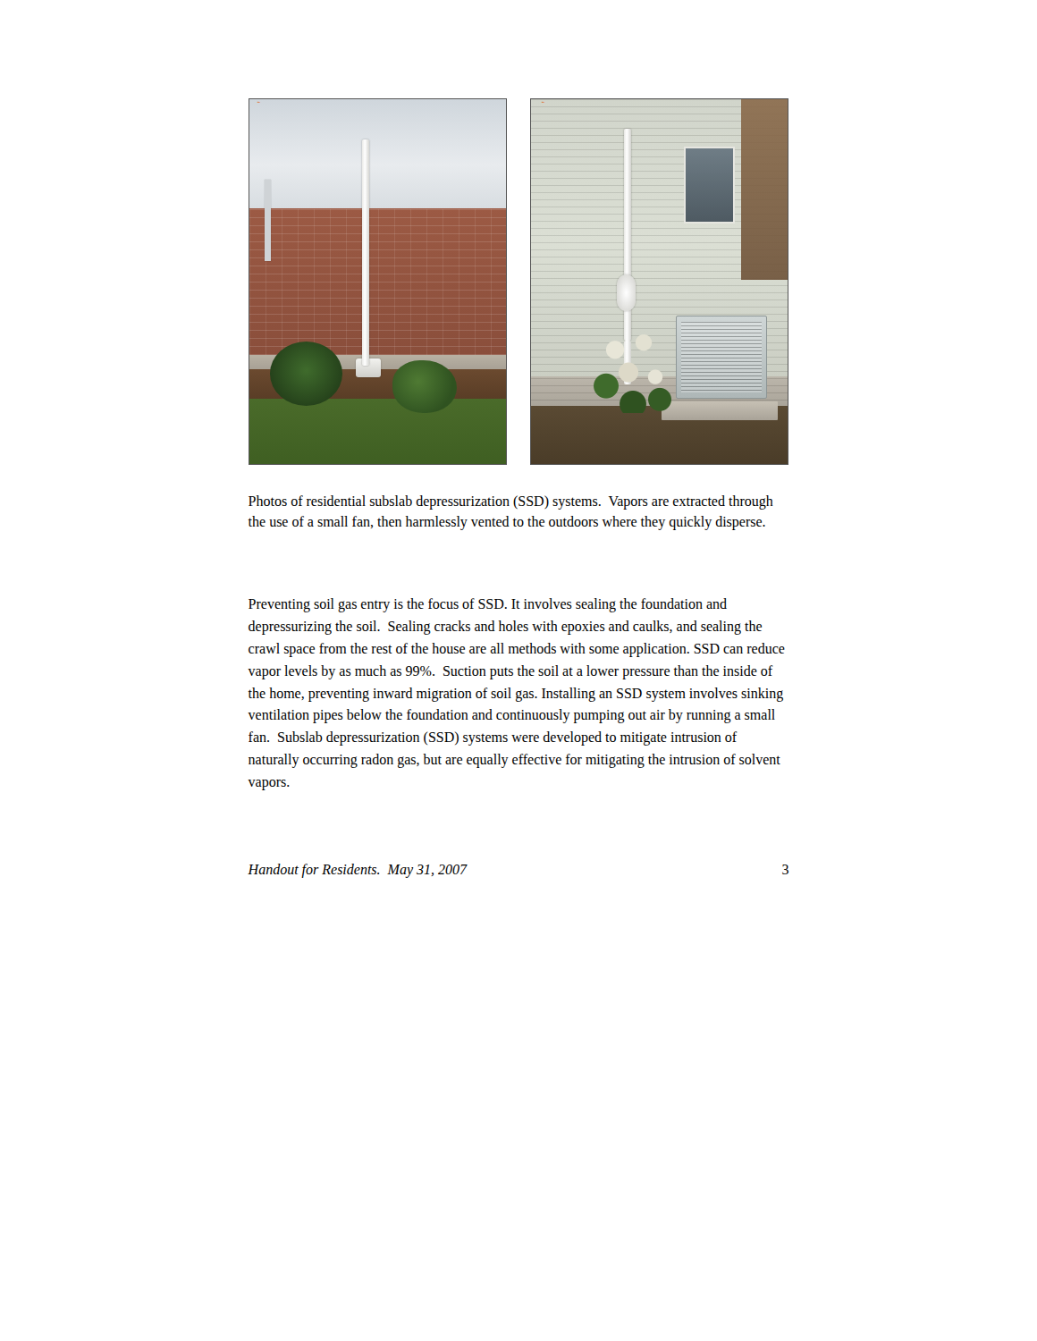'96 8 26
'96 8 26
Photos of residential subslab depressurization (SSD) systems. Vapors are extracted through the use of a small fan, then harmlessly vented to the outdoors where they quickly disperse.
Preventing soil gas entry is the focus of SSD. It involves sealing the foundation and depressurizing the soil. Sealing cracks and holes with epoxies and caulks, and sealing the crawl space from the rest of the house are all methods with some application. SSD can reduce vapor levels by as much as 99%. Suction puts the soil at a lower pressure than the inside of the home, preventing inward migration of soil gas. Installing an SSD system involves sinking ventilation pipes below the foundation and continuously pumping out air by running a small fan. Subslab depressurization (SSD) systems were developed to mitigate intrusion of naturally occurring radon gas, but are equally effective for mitigating the intrusion of solvent vapors.
Handout for Residents. May 31, 2007 3